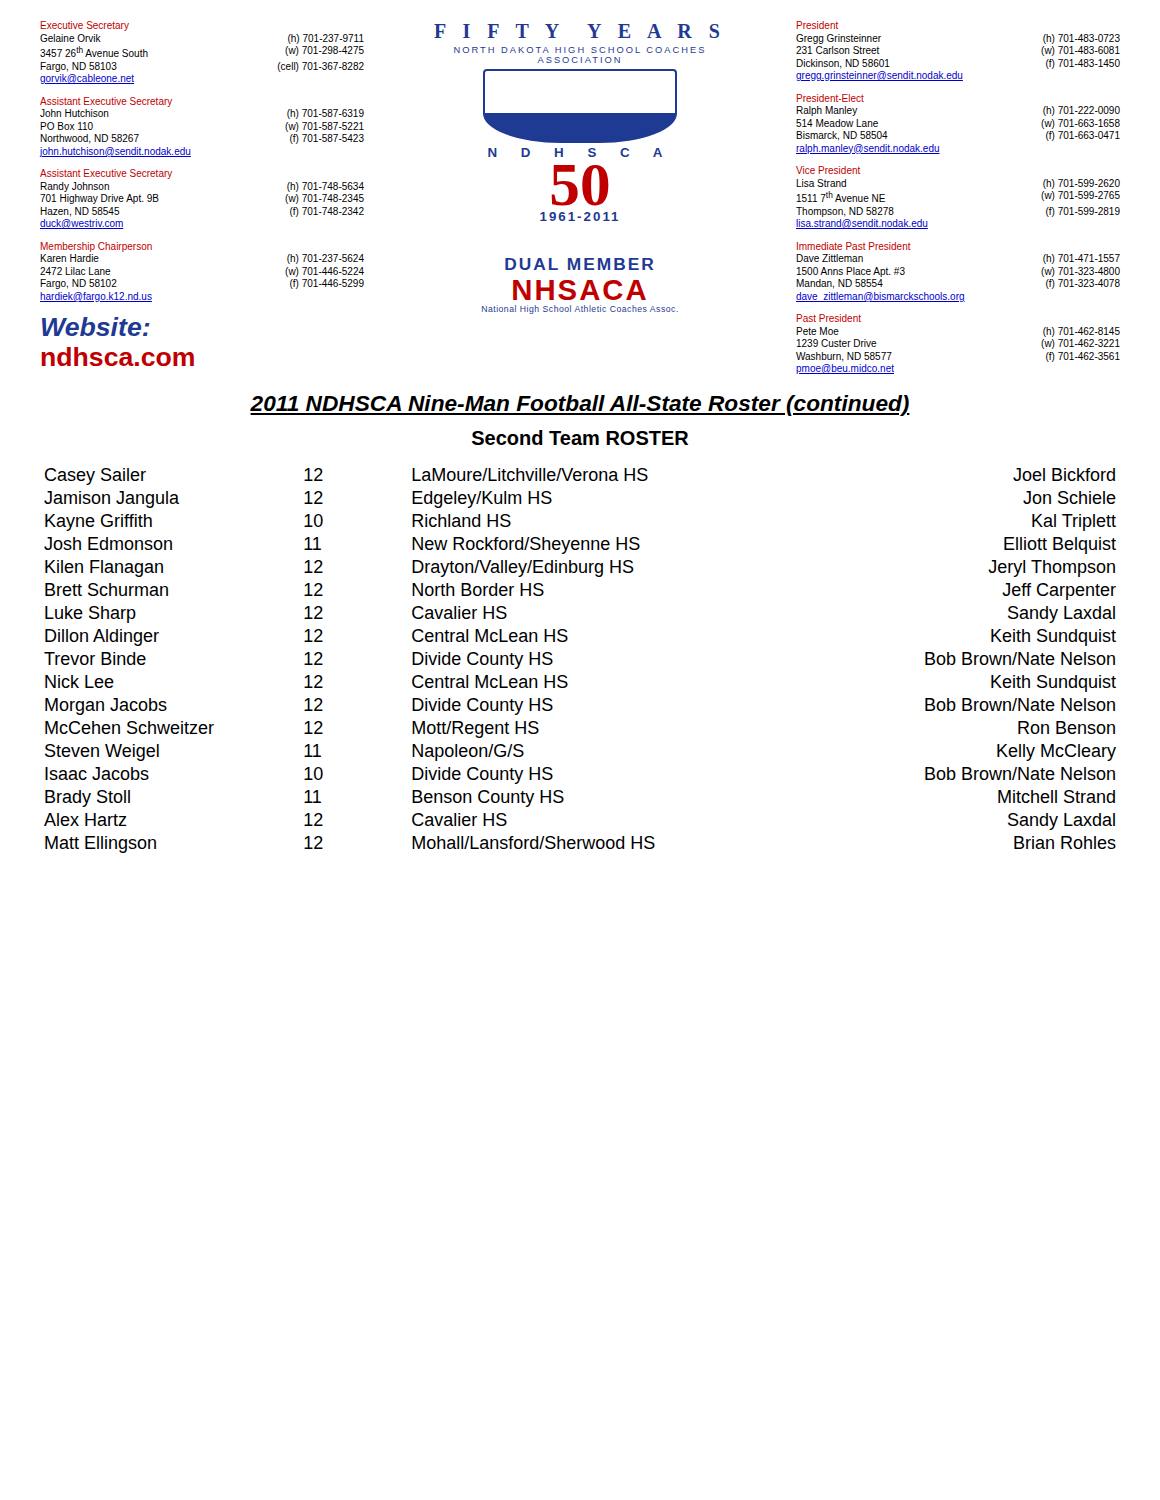Executive Secretary
Gelaine Orvik(h) 701-237-9711
3457 26th Avenue South(w) 701-298-4275
Fargo, ND 58103(cell) 701-367-8282
gorvik@cableone.net
Assistant Executive Secretary
John Hutchison(h) 701-587-6319
PO Box 110(w) 701-587-5221
Northwood, ND 58267(f) 701-587-5423
john.hutchison@sendit.nodak.edu
Assistant Executive Secretary
Randy Johnson(h) 701-748-5634
701 Highway Drive Apt. 9B(w) 701-748-2345
Hazen, ND 58545(f) 701-748-2342
duck@westriv.com
Membership Chairperson
Karen Hardie(h) 701-237-5624
2472 Lilac Lane(w) 701-446-5224
Fargo, ND 58102(f) 701-446-5299
hardiek@fargo.k12.nd.us
Website:
ndhsca.com
F I F T Y Y E A R S
NORTH DAKOTA HIGH SCHOOL COACHES ASSOCIATION
N D H S C A
50
1961-2011
DUAL MEMBER
NHSACA
National High School Athletic Coaches Assoc.
President
Gregg Grinsteinner(h) 701-483-0723
231 Carlson Street(w) 701-483-6081
Dickinson, ND 58601(f) 701-483-1450
gregg.grinsteinner@sendit.nodak.edu
President-Elect
Ralph Manley(h) 701-222-0090
514 Meadow Lane(w) 701-663-1658
Bismarck, ND 58504(f) 701-663-0471
ralph.manley@sendit.nodak.edu
Vice President
Lisa Strand(h) 701-599-2620
1511 7th Avenue NE(w) 701-599-2765
Thompson, ND 58278(f) 701-599-2819
lisa.strand@sendit.nodak.edu
Immediate Past President
Dave Zittleman(h) 701-471-1557
1500 Anns Place Apt. #3(w) 701-323-4800
Mandan, ND 58554(f) 701-323-4078
dave_zittleman@bismarckschools.org
Past President
Pete Moe(h) 701-462-8145
1239 Custer Drive(w) 701-462-3221
Washburn, ND 58577(f) 701-462-3561
pmoe@beu.midco.net
2011 NDHSCA Nine-Man Football All-State Roster (continued)
Second Team ROSTER
| Casey Sailer | 12 | LaMoure/Litchville/Verona HS | Joel Bickford |
| Jamison Jangula | 12 | Edgeley/Kulm HS | Jon Schiele |
| Kayne Griffith | 10 | Richland HS | Kal Triplett |
| Josh Edmonson | 11 | New Rockford/Sheyenne HS | Elliott Belquist |
| Kilen Flanagan | 12 | Drayton/Valley/Edinburg HS | Jeryl Thompson |
| Brett Schurman | 12 | North Border HS | Jeff Carpenter |
| Luke Sharp | 12 | Cavalier HS | Sandy Laxdal |
| Dillon Aldinger | 12 | Central McLean HS | Keith Sundquist |
| Trevor Binde | 12 | Divide County HS | Bob Brown/Nate Nelson |
| Nick Lee | 12 | Central McLean HS | Keith Sundquist |
| Morgan Jacobs | 12 | Divide County HS | Bob Brown/Nate Nelson |
| McCehen Schweitzer | 12 | Mott/Regent HS | Ron Benson |
| Steven Weigel | 11 | Napoleon/G/S | Kelly McCleary |
| Isaac Jacobs | 10 | Divide County HS | Bob Brown/Nate Nelson |
| Brady Stoll | 11 | Benson County HS | Mitchell Strand |
| Alex Hartz | 12 | Cavalier HS | Sandy Laxdal |
| Matt Ellingson | 12 | Mohall/Lansford/Sherwood HS | Brian Rohles |